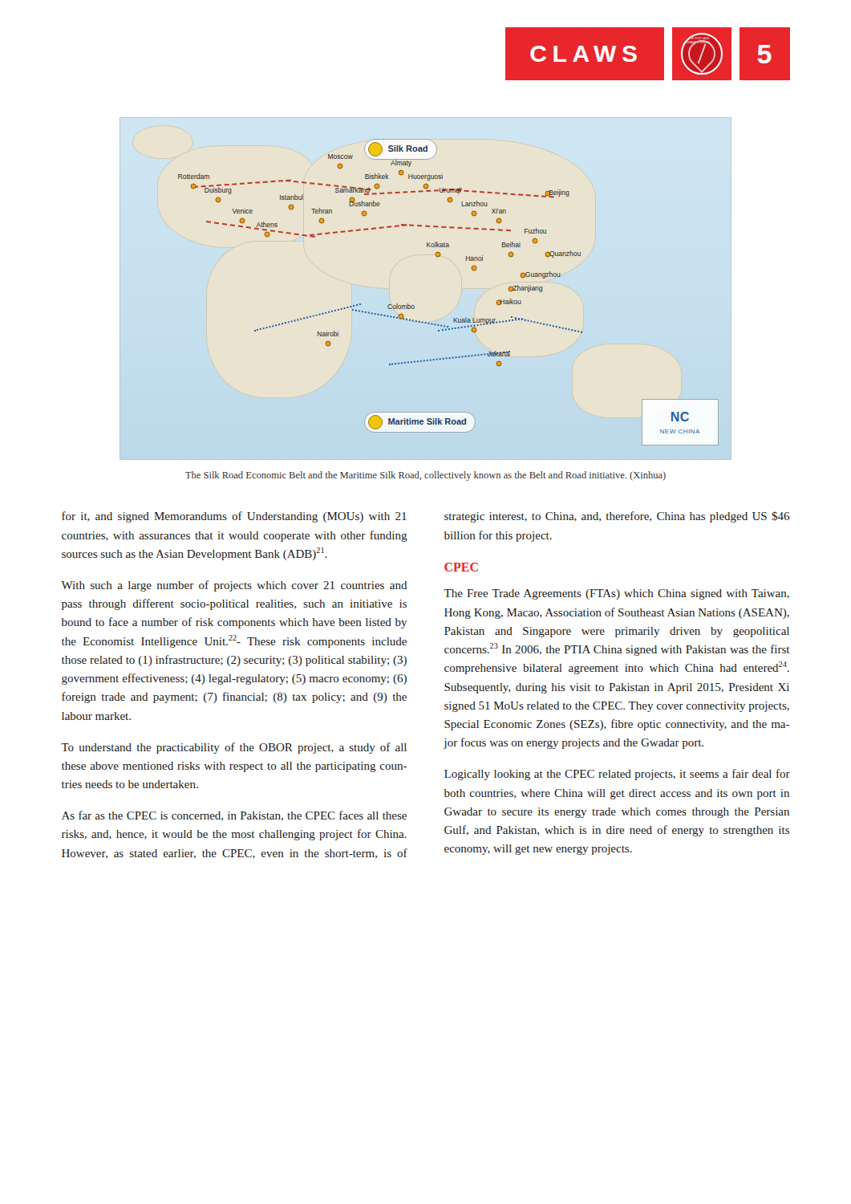CLAWS
Centre for Land Warfare Studies
5
Rotterdam
Duisburg
Venice
Athens
Istanbul
Tehran
Samarkand
Bishkek
Almaty
Huoerguosi
Urumqi
Lanzhou
Xi'an
Beijing
Moscow
Dushanbe
Kolkata
Hanoi
Beihai
Fuzhou
Quanzhou
Guangzhou
Zhanjiang
Haikou
Colombo
Kuala Lumpur
Jakarta
Nairobi
Silk Road
Maritime Silk Road
NC
NEW CHINA
The Silk Road Economic Belt and the Maritime Silk Road, collectively known as the Belt and Road initiative. (Xinhua)
for it, and signed Memorandums of Understanding (MOUs) with 21 countries, with assurances that it would cooperate with other funding sources such as the Asian Development Bank (ADB)21.
With such a large number of projects which cover 21 countries and pass through different socio-political realities, such an initiative is bound to face a number of risk components which have been listed by the Economist Intelligence Unit.22- These risk components include those related to (1) infrastructure; (2) security; (3) political stability; (3) government effectiveness; (4) legal-regulatory; (5) macro economy; (6) foreign trade and payment; (7) financial; (8) tax policy; and (9) the labour market.
To understand the practicability of the OBOR project, a study of all these above mentioned risks with respect to all the participating countries needs to be undertaken.
As far as the CPEC is concerned, in Pakistan, the CPEC faces all these risks, and, hence, it would be the most challenging project for China. However, as stated earlier, the CPEC, even in the short-term, is of strategic interest, to China, and, therefore, China has pledged US $46 billion for this project.
CPEC
The Free Trade Agreements (FTAs) which China signed with Taiwan, Hong Kong, Macao, Association of Southeast Asian Nations (ASEAN), Pakistan and Singapore were primarily driven by geopolitical concerns.23 In 2006, the PTIA China signed with Pakistan was the first comprehensive bilateral agreement into which China had entered24. Subsequently, during his visit to Pakistan in April 2015, President Xi signed 51 MoUs related to the CPEC. They cover connectivity projects, Special Economic Zones (SEZs), fibre optic connectivity, and the major focus was on energy projects and the Gwadar port.
Logically looking at the CPEC related projects, it seems a fair deal for both countries, where China will get direct access and its own port in Gwadar to secure its energy trade which comes through the Persian Gulf, and Pakistan, which is in dire need of energy to strengthen its economy, will get new energy projects.